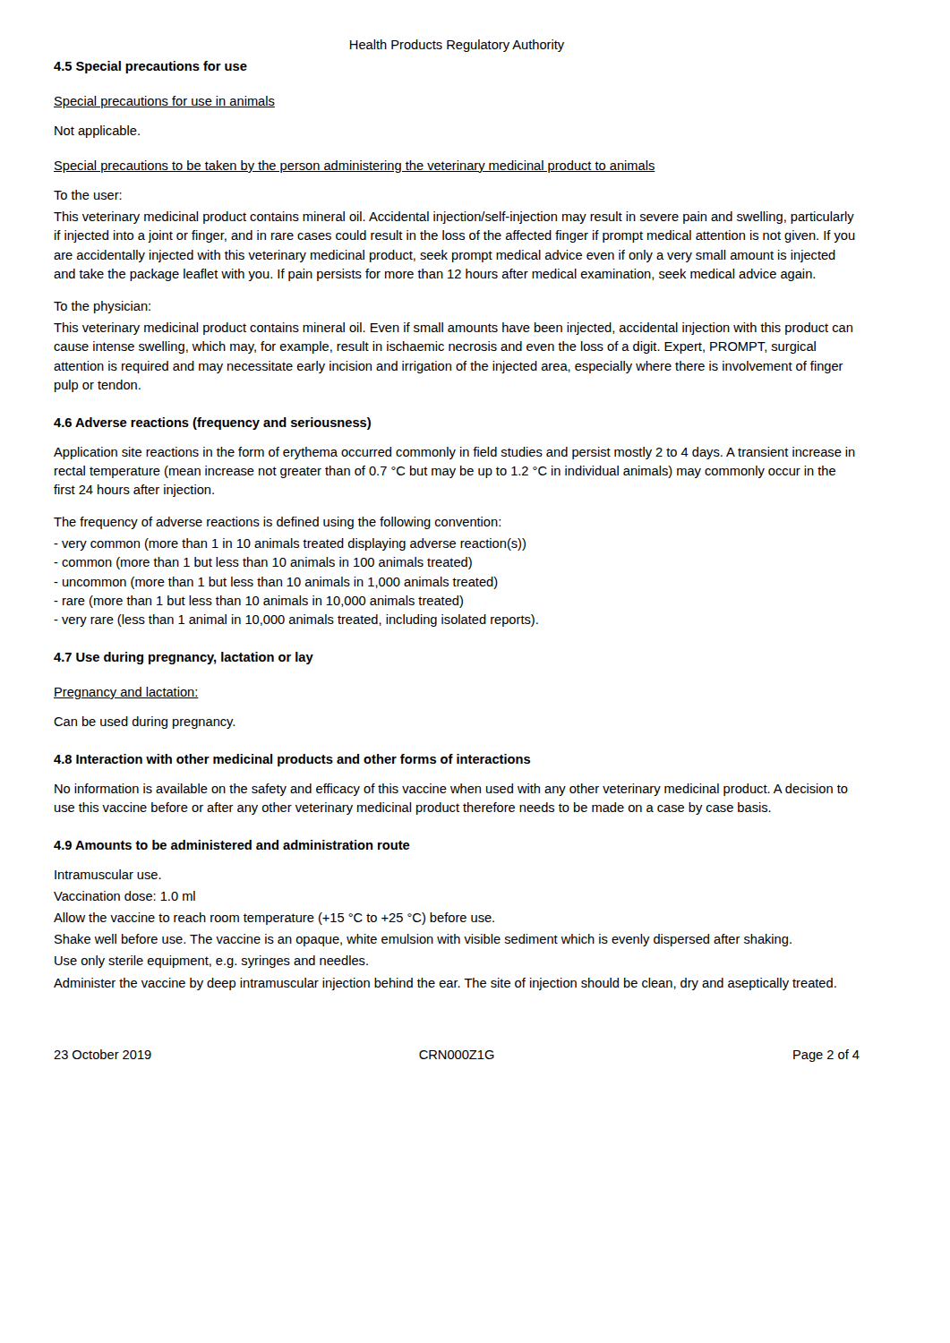Health Products Regulatory Authority
4.5 Special precautions for use
Special precautions for use in animals
Not applicable.
Special precautions to be taken by the person administering the veterinary medicinal product to animals
To the user:
This veterinary medicinal product contains mineral oil. Accidental injection/self-injection may result in severe pain and swelling, particularly if injected into a joint or finger, and in rare cases could result in the loss of the affected finger if prompt medical attention is not given. If you are accidentally injected with this veterinary medicinal product, seek prompt medical advice even if only a very small amount is injected and take the package leaflet with you. If pain persists for more than 12 hours after medical examination, seek medical advice again.
To the physician:
This veterinary medicinal product contains mineral oil. Even if small amounts have been injected, accidental injection with this product can cause intense swelling, which may, for example, result in ischaemic necrosis and even the loss of a digit. Expert, PROMPT, surgical attention is required and may necessitate early incision and irrigation of the injected area, especially where there is involvement of finger pulp or tendon.
4.6 Adverse reactions (frequency and seriousness)
Application site reactions in the form of erythema occurred commonly in field studies and persist mostly 2 to 4 days. A transient increase in rectal temperature (mean increase not greater than of 0.7 °C but may be up to 1.2 °C in individual animals) may commonly occur in the first 24 hours after injection.
The frequency of adverse reactions is defined using the following convention:
- very common (more than 1 in 10 animals treated displaying adverse reaction(s))
- common (more than 1 but less than 10 animals in 100 animals treated)
- uncommon (more than 1 but less than 10 animals in 1,000 animals treated)
- rare (more than 1 but less than 10 animals in 10,000 animals treated)
- very rare (less than 1 animal in 10,000 animals treated, including isolated reports).
4.7 Use during pregnancy, lactation or lay
Pregnancy and lactation:
Can be used during pregnancy.
4.8 Interaction with other medicinal products and other forms of interactions
No information is available on the safety and efficacy of this vaccine when used with any other veterinary medicinal product. A decision to use this vaccine before or after any other veterinary medicinal product therefore needs to be made on a case by case basis.
4.9 Amounts to be administered and administration route
Intramuscular use.
Vaccination dose: 1.0 ml
Allow the vaccine to reach room temperature (+15 °C to +25 °C) before use.
Shake well before use. The vaccine is an opaque, white emulsion with visible sediment which is evenly dispersed after shaking.
Use only sterile equipment, e.g. syringes and needles.
Administer the vaccine by deep intramuscular injection behind the ear. The site of injection should be clean, dry and aseptically treated.
23 October 2019 CRN000Z1G Page 2 of 4